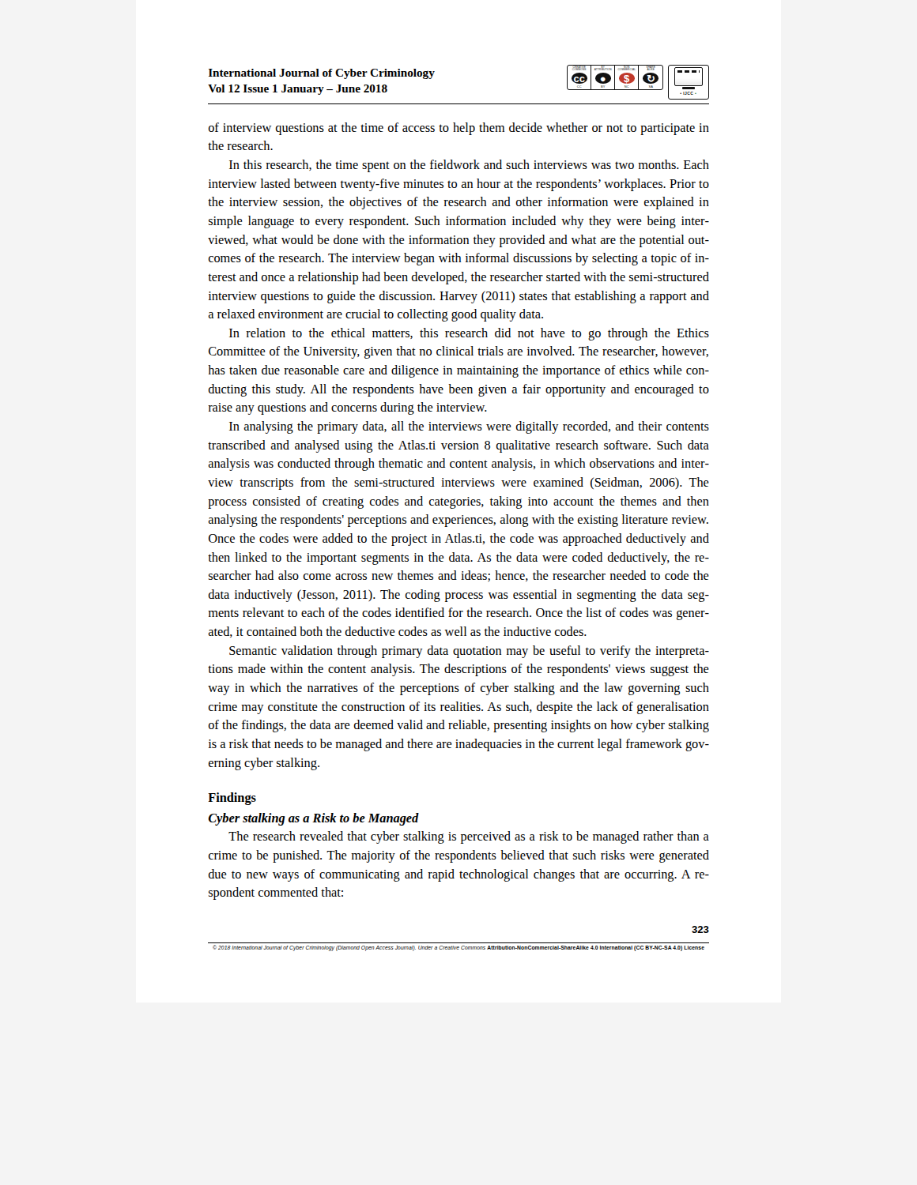International Journal of Cyber Criminology Vol 12 Issue 1 January – June 2018
Creative
Commons cc CC
By
Attribution ● BY
Non
Commercial $ NC
Share
Alike ↻ SA
• IJCC •
of interview questions at the time of access to help them decide whether or not to participate in the research.
In this research, the time spent on the fieldwork and such interviews was two months. Each interview lasted between twenty-five minutes to an hour at the respondents’ workplaces. Prior to the interview session, the objectives of the research and other information were explained in simple language to every respondent. Such information included why they were being interviewed, what would be done with the information they provided and what are the potential outcomes of the research. The interview began with informal discussions by selecting a topic of interest and once a relationship had been developed, the researcher started with the semi-structured interview questions to guide the discussion. Harvey (2011) states that establishing a rapport and a relaxed environment are crucial to collecting good quality data.
In relation to the ethical matters, this research did not have to go through the Ethics Committee of the University, given that no clinical trials are involved. The researcher, however, has taken due reasonable care and diligence in maintaining the importance of ethics while conducting this study. All the respondents have been given a fair opportunity and encouraged to raise any questions and concerns during the interview.
In analysing the primary data, all the interviews were digitally recorded, and their contents transcribed and analysed using the Atlas.ti version 8 qualitative research software. Such data analysis was conducted through thematic and content analysis, in which observations and interview transcripts from the semi-structured interviews were examined (Seidman, 2006). The process consisted of creating codes and categories, taking into account the themes and then analysing the respondents' perceptions and experiences, along with the existing literature review. Once the codes were added to the project in Atlas.ti, the code was approached deductively and then linked to the important segments in the data. As the data were coded deductively, the researcher had also come across new themes and ideas; hence, the researcher needed to code the data inductively (Jesson, 2011). The coding process was essential in segmenting the data segments relevant to each of the codes identified for the research. Once the list of codes was generated, it contained both the deductive codes as well as the inductive codes.
Semantic validation through primary data quotation may be useful to verify the interpretations made within the content analysis. The descriptions of the respondents' views suggest the way in which the narratives of the perceptions of cyber stalking and the law governing such crime may constitute the construction of its realities. As such, despite the lack of generalisation of the findings, the data are deemed valid and reliable, presenting insights on how cyber stalking is a risk that needs to be managed and there are inadequacies in the current legal framework governing cyber stalking.
Findings
Cyber stalking as a Risk to be Managed
The research revealed that cyber stalking is perceived as a risk to be managed rather than a crime to be punished. The majority of the respondents believed that such risks were generated due to new ways of communicating and rapid technological changes that are occurring. A respondent commented that:
323
© 2018 International Journal of Cyber Criminology (Diamond Open Access Journal). Under a Creative Commons Attribution-NonCommercial-ShareAlike 4.0 International (CC BY-NC-SA 4.0) License